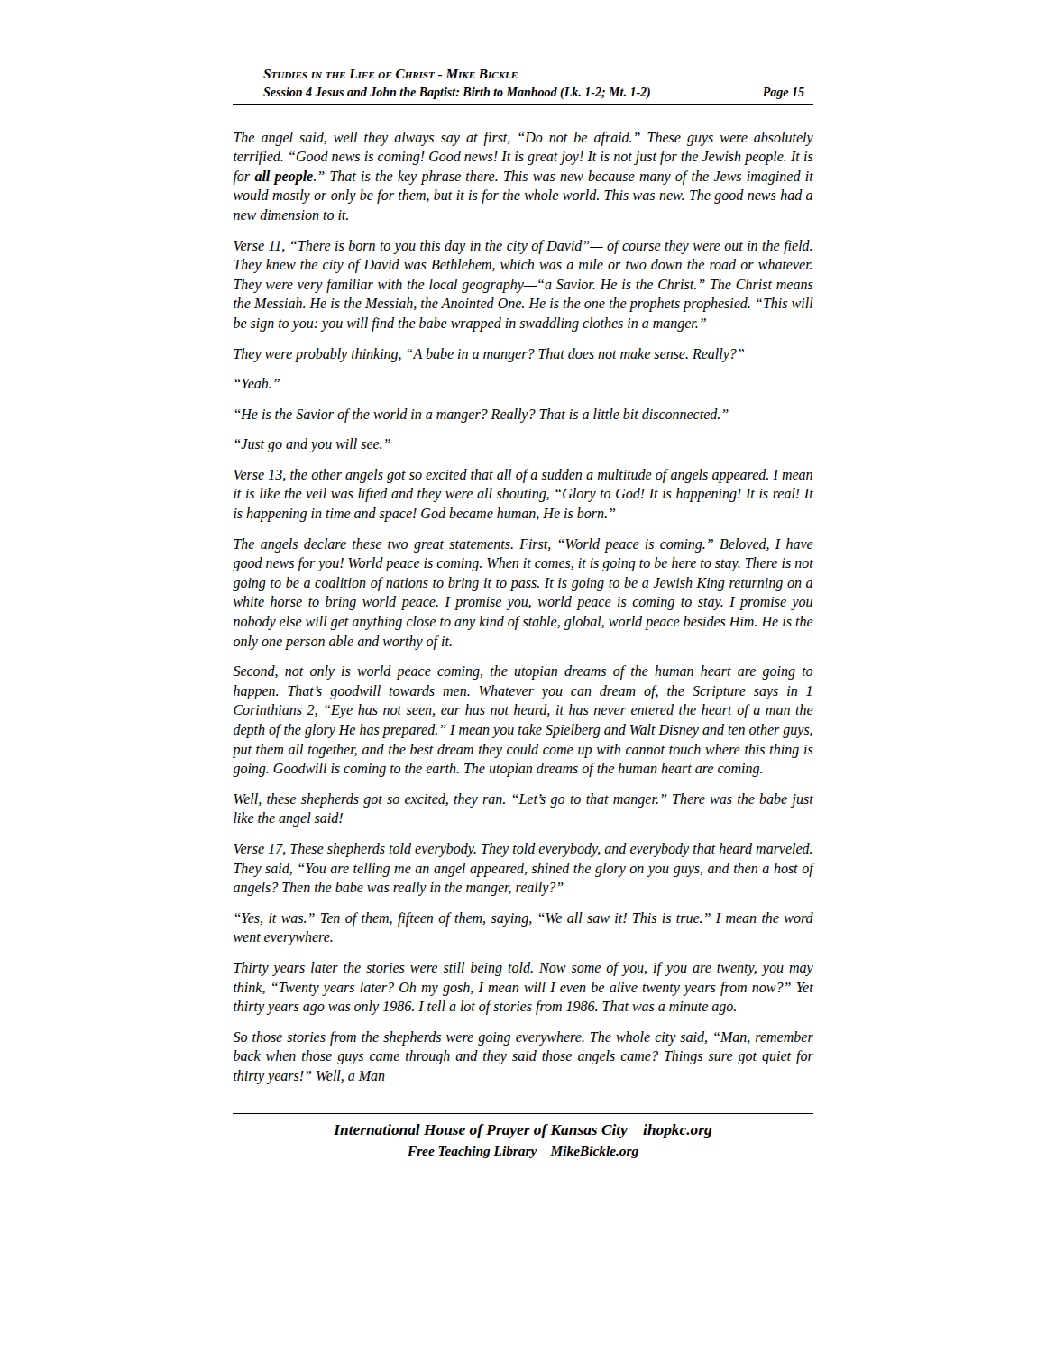Studies in the Life of Christ - Mike Bickle
Session 4 Jesus and John the Baptist: Birth to Manhood (Lk. 1-2; Mt. 1-2) Page 15
The angel said, well they always say at first, “Do not be afraid.” These guys were absolutely terrified. “Good news is coming! Good news! It is great joy! It is not just for the Jewish people. It is for all people.” That is the key phrase there. This was new because many of the Jews imagined it would mostly or only be for them, but it is for the whole world. This was new. The good news had a new dimension to it.
Verse 11, “There is born to you this day in the city of David”— of course they were out in the field. They knew the city of David was Bethlehem, which was a mile or two down the road or whatever. They were very familiar with the local geography—“a Savior. He is the Christ.” The Christ means the Messiah. He is the Messiah, the Anointed One. He is the one the prophets prophesied. “This will be sign to you: you will find the babe wrapped in swaddling clothes in a manger.”
They were probably thinking, “A babe in a manger? That does not make sense. Really?”
“Yeah.”
“He is the Savior of the world in a manger? Really? That is a little bit disconnected.”
“Just go and you will see.”
Verse 13, the other angels got so excited that all of a sudden a multitude of angels appeared. I mean it is like the veil was lifted and they were all shouting, “Glory to God! It is happening! It is real! It is happening in time and space! God became human, He is born.”
The angels declare these two great statements. First, “World peace is coming.” Beloved, I have good news for you! World peace is coming. When it comes, it is going to be here to stay. There is not going to be a coalition of nations to bring it to pass. It is going to be a Jewish King returning on a white horse to bring world peace. I promise you, world peace is coming to stay. I promise you nobody else will get anything close to any kind of stable, global, world peace besides Him. He is the only one person able and worthy of it.
Second, not only is world peace coming, the utopian dreams of the human heart are going to happen. That’s goodwill towards men. Whatever you can dream of, the Scripture says in 1 Corinthians 2, “Eye has not seen, ear has not heard, it has never entered the heart of a man the depth of the glory He has prepared.” I mean you take Spielberg and Walt Disney and ten other guys, put them all together, and the best dream they could come up with cannot touch where this thing is going. Goodwill is coming to the earth. The utopian dreams of the human heart are coming.
Well, these shepherds got so excited, they ran. “Let’s go to that manger.” There was the babe just like the angel said!
Verse 17, These shepherds told everybody. They told everybody, and everybody that heard marveled. They said, “You are telling me an angel appeared, shined the glory on you guys, and then a host of angels? Then the babe was really in the manger, really?”
“Yes, it was.” Ten of them, fifteen of them, saying, “We all saw it! This is true.” I mean the word went everywhere.
Thirty years later the stories were still being told. Now some of you, if you are twenty, you may think, “Twenty years later? Oh my gosh, I mean will I even be alive twenty years from now?” Yet thirty years ago was only 1986. I tell a lot of stories from 1986. That was a minute ago.
So those stories from the shepherds were going everywhere. The whole city said, “Man, remember back when those guys came through and they said those angels came? Things sure got quiet for thirty years!” Well, a Man
International House of Prayer of Kansas City ihopkc.org
Free Teaching Library MikeBickle.org